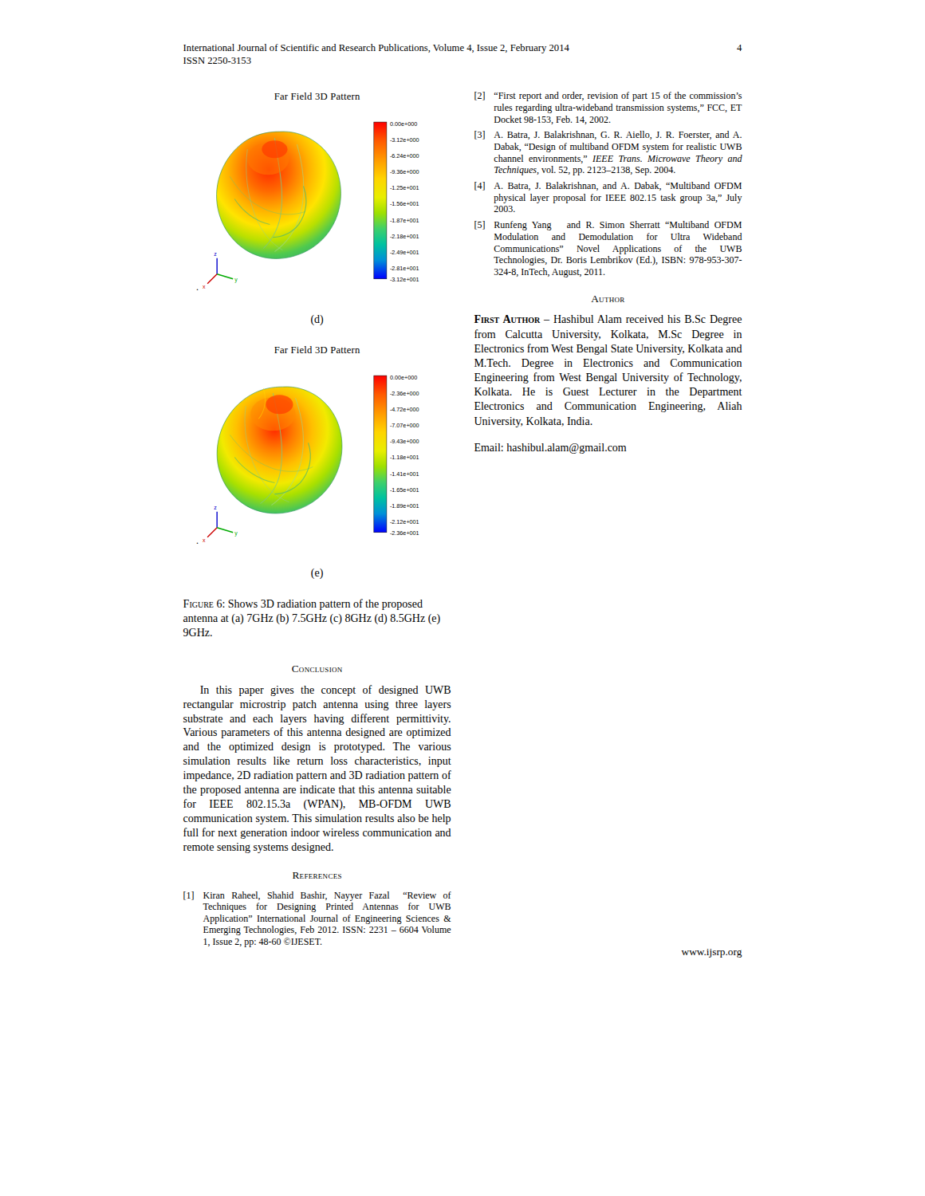International Journal of Scientific and Research Publications, Volume 4, Issue 2, February 2014 ISSN 2250-3153 4
Far Field 3D Pattern
z y x . 0.00e+000 -3.12e+000 -6.24e+000 -9.36e+000 -1.25e+001 -1.56e+001 -1.87e+001 -2.18e+001 -2.49e+001 -2.81e+001 -3.12e+001
(d)
Far Field 3D Pattern
z y x . 0.00e+000 -2.36e+000 -4.72e+000 -7.07e+000 -9.43e+000 -1.18e+001 -1.41e+001 -1.65e+001 -1.89e+001 -2.12e+001 -2.36e+001
(e)
Figure 6: Shows 3D radiation pattern of the proposed antenna at (a) 7GHz (b) 7.5GHz (c) 8GHz (d) 8.5GHz (e) 9GHz.
Conclusion
In this paper gives the concept of designed UWB rectangular microstrip patch antenna using three layers substrate and each layers having different permittivity. Various parameters of this antenna designed are optimized and the optimized design is prototyped. The various simulation results like return loss characteristics, input impedance, 2D radiation pattern and 3D radiation pattern of the proposed antenna are indicate that this antenna suitable for IEEE 802.15.3a (WPAN), MB-OFDM UWB communication system. This simulation results also be help full for next generation indoor wireless communication and remote sensing systems designed.
References
[1] Kiran Raheel, Shahid Bashir, Nayyer Fazal “Review of Techniques for Designing Printed Antennas for UWB Application” International Journal of Engineering Sciences & Emerging Technologies, Feb 2012. ISSN: 2231 – 6604 Volume 1, Issue 2, pp: 48-60 ©IJESET.
[2]“First report and order, revision of part 15 of the commission’s rules regarding ultra-wideband transmission systems,” FCC, ET Docket 98-153, Feb. 14, 2002.
[3] A. Batra, J. Balakrishnan, G. R. Aiello, J. R. Foerster, and A. Dabak, “Design of multiband OFDM system for realistic UWB channel environments,” IEEE Trans. Microwave Theory and Techniques, vol. 52, pp. 2123–2138, Sep. 2004.
[4] A. Batra, J. Balakrishnan, and A. Dabak, “Multiband OFDM physical layer proposal for IEEE 802.15 task group 3a,” July 2003.
[5] Runfeng Yang and R. Simon Sherratt “Multiband OFDM Modulation and Demodulation for Ultra Wideband Communications” Novel Applications of the UWB Technologies, Dr. Boris Lembrikov (Ed.), ISBN: 978-953-307-324-8, InTech, August, 2011.
Author
First Author – Hashibul Alam received his B.Sc Degree from Calcutta University, Kolkata, M.Sc Degree in Electronics from West Bengal State University, Kolkata and M.Tech. Degree in Electronics and Communication Engineering from West Bengal University of Technology, Kolkata. He is Guest Lecturer in the Department Electronics and Communication Engineering, Aliah University, Kolkata, India.
Email: hashibul.alam@gmail.com
www.ijsrp.org